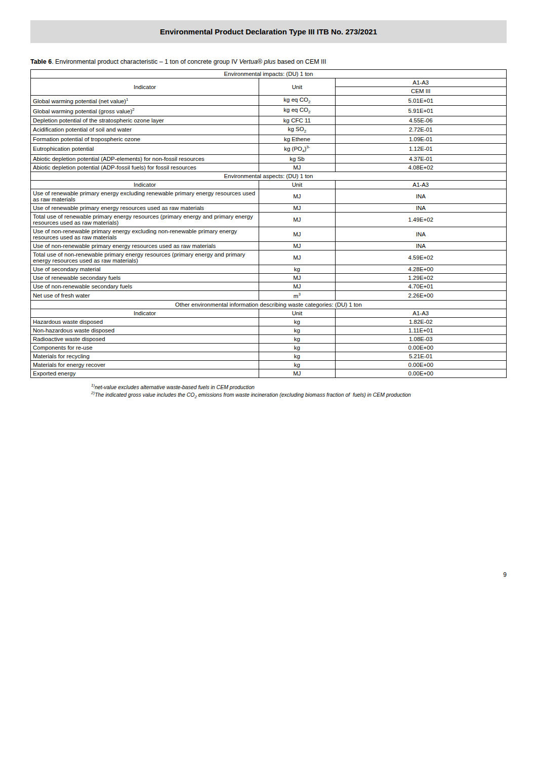Environmental Product Declaration Type III ITB No. 273/2021
Table 6. Environmental product characteristic – 1 ton of concrete group IV Vertua® plus based on CEM III
| Environmental impacts: (DU) 1 ton |
| Indicator | Unit | A1-A3 |
| CEM III |
| Global warming potential (net value) 1 | kg eq CO 2 | 5.01E+01 |
| Global warming potential (gross value) 2 | kg eq CO 2 | 5.91E+01 |
| Depletion potential of the stratospheric ozone layer | kg CFC 11 | 4.55E-06 |
| Acidification potential of soil and water | kg SO 2 | 2.72E-01 |
| Formation potential of tropospheric ozone | kg Ethene | 1.09E-01 |
| Eutrophication potential | kg (PO 4 ) 3- | 1.12E-01 |
| Abiotic depletion potential (ADP-elements) for non-fossil resources | kg Sb | 4.37E-01 |
| Abiotic depletion potential (ADP-fossil fuels) for fossil resources | MJ | 4.08E+02 |
| Environmental aspects: (DU) 1 ton |
| Indicator | Unit | A1-A3 |
| Use of renewable primary energy excluding renewable primary energy resources used as raw materials | MJ | INA |
| Use of renewable primary energy resources used as raw materials | MJ | INA |
| Total use of renewable primary energy resources (primary energy and primary energy resources used as raw materials) | MJ | 1.49E+02 |
| Use of non-renewable primary energy excluding non-renewable primary energy resources used as raw materials | MJ | INA |
| Use of non-renewable primary energy resources used as raw materials | MJ | INA |
| Total use of non-renewable primary energy resources (primary energy and primary energy resources used as raw materials) | MJ | 4.59E+02 |
| Use of secondary material | kg | 4.28E+00 |
| Use of renewable secondary fuels | MJ | 1.29E+02 |
| Use of non-renewable secondary fuels | MJ | 4.70E+01 |
| Net use of fresh water | m 3 | 2.26E+00 |
| Other environmental information describing waste categories: (DU) 1 ton |
| Indicator | Unit | A1-A3 |
| Hazardous waste disposed | kg | 1.82E-02 |
| Non-hazardous waste disposed | kg | 1.11E+01 |
| Radioactive waste disposed | kg | 1.08E-03 |
| Components for re-use | kg | 0.00E+00 |
| Materials for recycling | kg | 5.21E-01 |
| Materials for energy recover | kg | 0.00E+00 |
| Exported energy | MJ | 0.00E+00 |
1)net-value excludes alternative waste-based fuels in CEM production
2)The indicated gross value includes the CO2 emissions from waste incineration (excluding biomass fraction of fuels) in CEM production
9